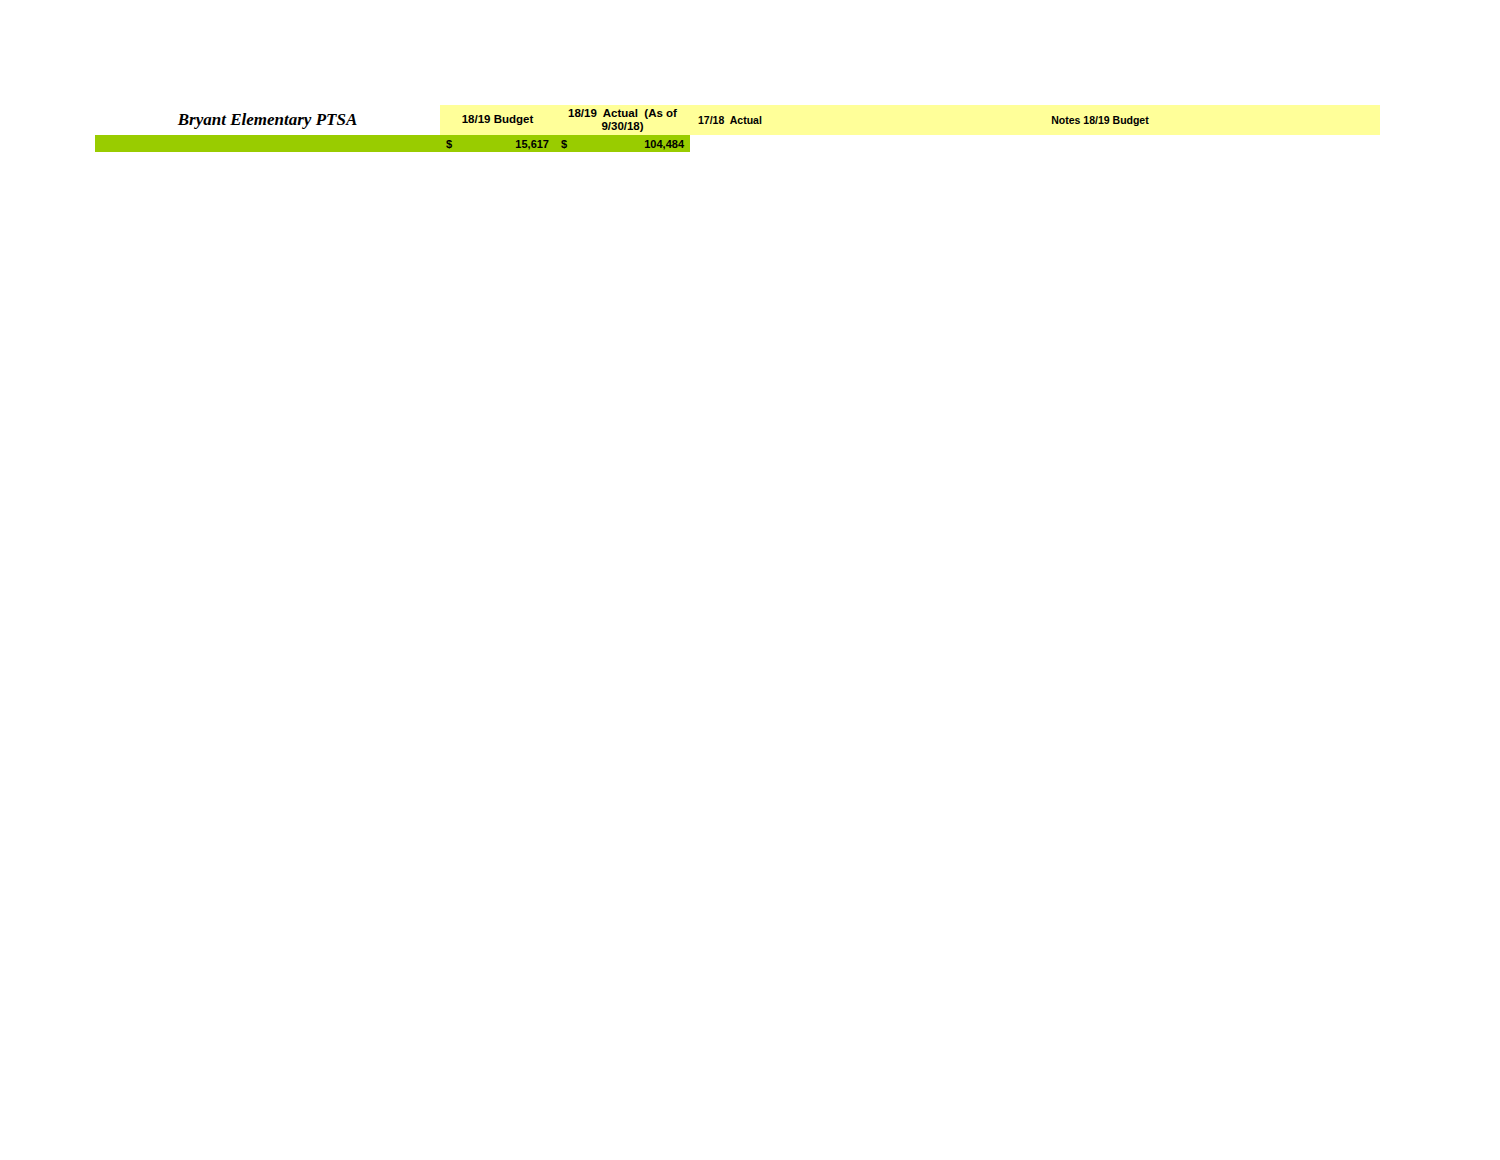| Bryant Elementary PTSA | 18/19 Budget | 18/19 Actual (As of 9/30/18) | 17/18 Actual | Notes 18/19 Budget |
| | $ 15,617 | $ 104,484 | | |